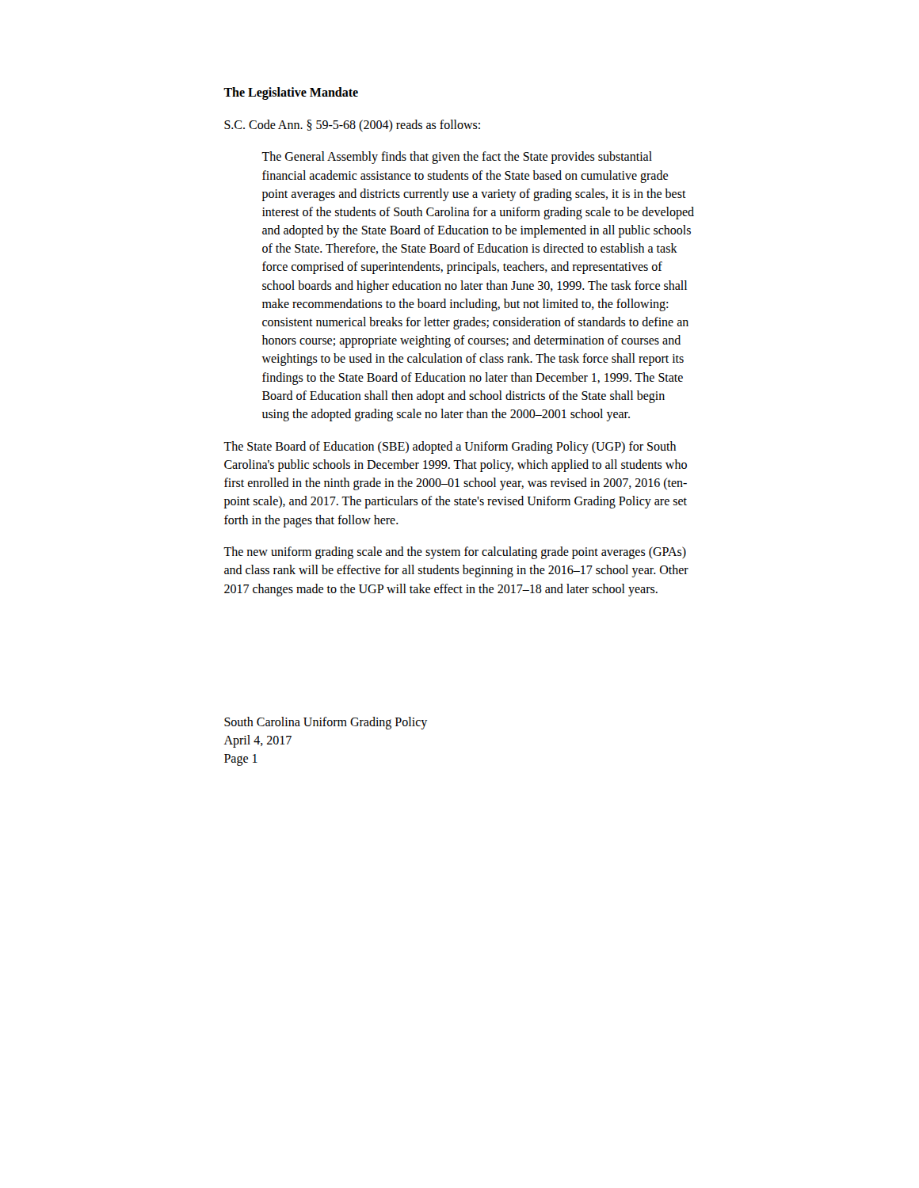The Legislative Mandate
S.C. Code Ann. § 59-5-68 (2004) reads as follows:
The General Assembly finds that given the fact the State provides substantial financial academic assistance to students of the State based on cumulative grade point averages and districts currently use a variety of grading scales, it is in the best interest of the students of South Carolina for a uniform grading scale to be developed and adopted by the State Board of Education to be implemented in all public schools of the State. Therefore, the State Board of Education is directed to establish a task force comprised of superintendents, principals, teachers, and representatives of school boards and higher education no later than June 30, 1999. The task force shall make recommendations to the board including, but not limited to, the following: consistent numerical breaks for letter grades; consideration of standards to define an honors course; appropriate weighting of courses; and determination of courses and weightings to be used in the calculation of class rank. The task force shall report its findings to the State Board of Education no later than December 1, 1999. The State Board of Education shall then adopt and school districts of the State shall begin using the adopted grading scale no later than the 2000–2001 school year.
The State Board of Education (SBE) adopted a Uniform Grading Policy (UGP) for South Carolina's public schools in December 1999. That policy, which applied to all students who first enrolled in the ninth grade in the 2000–01 school year, was revised in 2007, 2016 (ten-point scale), and 2017. The particulars of the state's revised Uniform Grading Policy are set forth in the pages that follow here.
The new uniform grading scale and the system for calculating grade point averages (GPAs) and class rank will be effective for all students beginning in the 2016–17 school year. Other 2017 changes made to the UGP will take effect in the 2017–18 and later school years.
South Carolina Uniform Grading Policy
April 4, 2017
Page 1